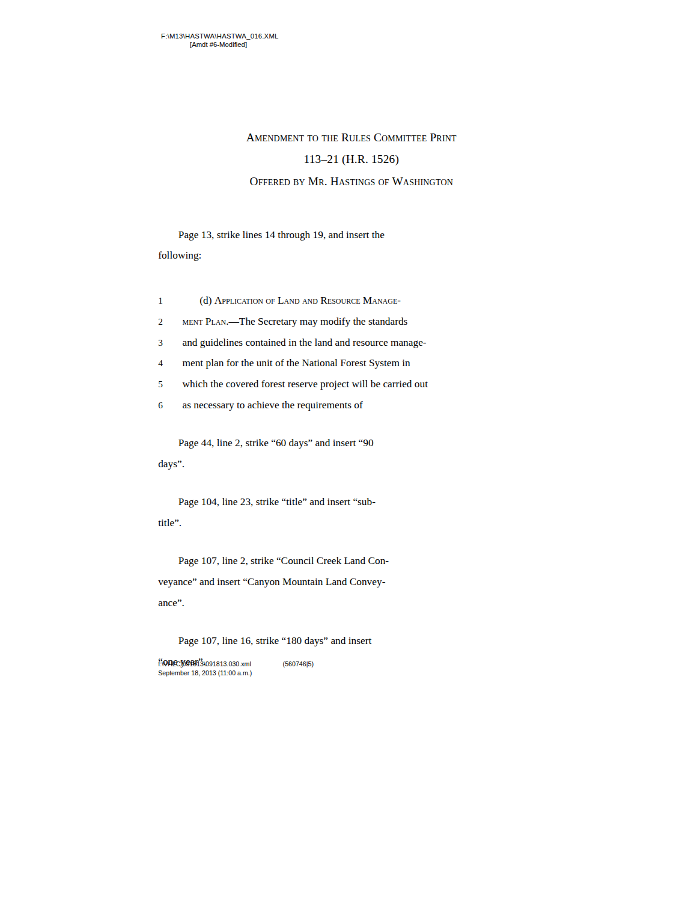F:\M13\HASTWA\HASTWA_016.XML
[Amdt #6-Modified]
Amendment to the Rules Committee Print
113–21 (H.R. 1526)
Offered by Mr. Hastings of Washington
Page 13, strike lines 14 through 19, and insert the
following:
1(d) Application of Land and Resource Manage-
2 ment Plan.—The Secretary may modify the standards
3 and guidelines contained in the land and resource manage-
4 ment plan for the unit of the National Forest System in
5 which the covered forest reserve project will be carried out
6 as necessary to achieve the requirements of
Page 44, line 2, strike “60 days” and insert “90
days”.
Page 104, line 23, strike “title” and insert “sub-
title”.
Page 107, line 2, strike “Council Creek Land Con-
veyance” and insert “Canyon Mountain Land Convey-
ance”.
Page 107, line 16, strike “180 days” and insert
“one year”.
f:\VHLC\091813\091813.030.xml(560746|5)
September 18, 2013 (11:00 a.m.)